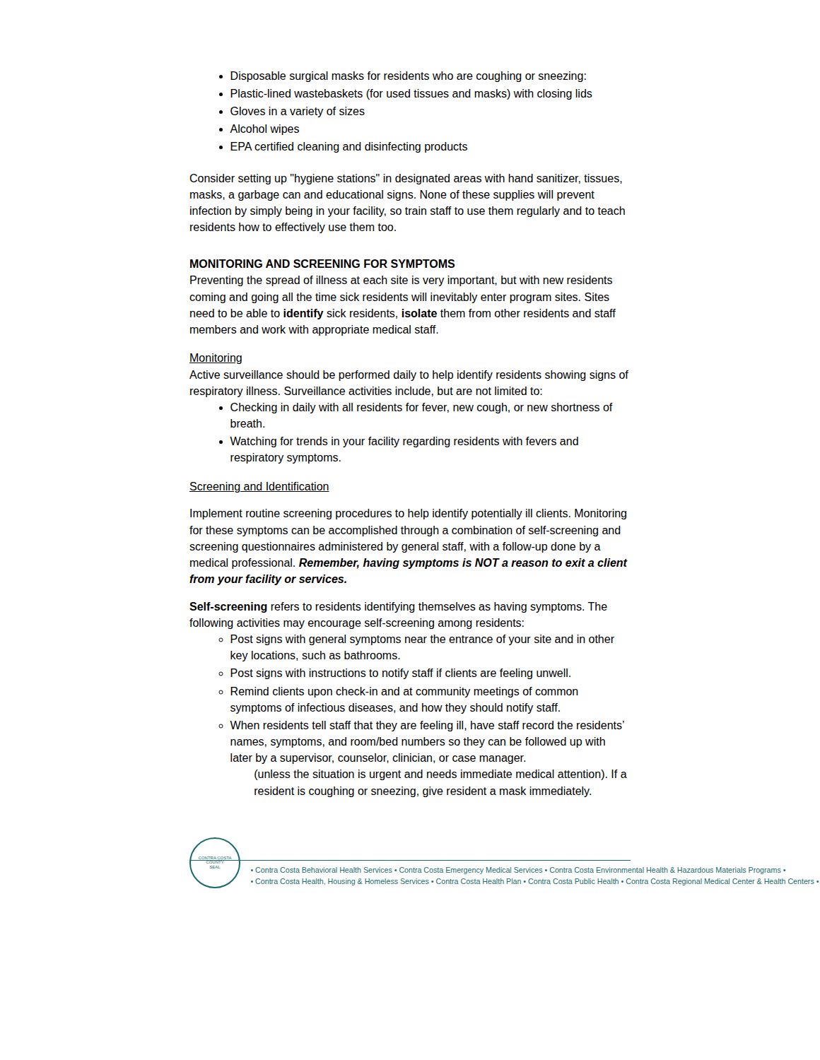Disposable surgical masks for residents who are coughing or sneezing:
Plastic-lined wastebaskets (for used tissues and masks) with closing lids
Gloves in a variety of sizes
Alcohol wipes
EPA certified cleaning and disinfecting products
Consider setting up "hygiene stations" in designated areas with hand sanitizer, tissues, masks, a garbage can and educational signs. None of these supplies will prevent infection by simply being in your facility, so train staff to use them regularly and to teach residents how to effectively use them too.
Monitoring and Screening for Symptoms
Preventing the spread of illness at each site is very important, but with new residents coming and going all the time sick residents will inevitably enter program sites. Sites need to be able to identify sick residents, isolate them from other residents and staff members and work with appropriate medical staff.
Monitoring
Active surveillance should be performed daily to help identify residents showing signs of respiratory illness. Surveillance activities include, but are not limited to:
Checking in daily with all residents for fever, new cough, or new shortness of breath.
Watching for trends in your facility regarding residents with fevers and respiratory symptoms.
Screening and Identification
Implement routine screening procedures to help identify potentially ill clients. Monitoring for these symptoms can be accomplished through a combination of self-screening and screening questionnaires administered by general staff, with a follow-up done by a medical professional. Remember, having symptoms is NOT a reason to exit a client from your facility or services.
Self-screening refers to residents identifying themselves as having symptoms. The following activities may encourage self-screening among residents:
Post signs with general symptoms near the entrance of your site and in other key locations, such as bathrooms.
Post signs with instructions to notify staff if clients are feeling unwell.
Remind clients upon check-in and at community meetings of common symptoms of infectious diseases, and how they should notify staff.
When residents tell staff that they are feeling ill, have staff record the residents’ names, symptoms, and room/bed numbers so they can be followed up with later by a supervisor, counselor, clinician, or case manager. (unless the situation is urgent and needs immediate medical attention). If a resident is coughing or sneezing, give resident a mask immediately.
CONTRA COSTA COUNTY
SEAL
• Contra Costa Behavioral Health Services • Contra Costa Emergency Medical Services • Contra Costa Environmental Health & Hazardous Materials Programs •
• Contra Costa Health, Housing & Homeless Services • Contra Costa Health Plan • Contra Costa Public Health • Contra Costa Regional Medical Center & Health Centers •